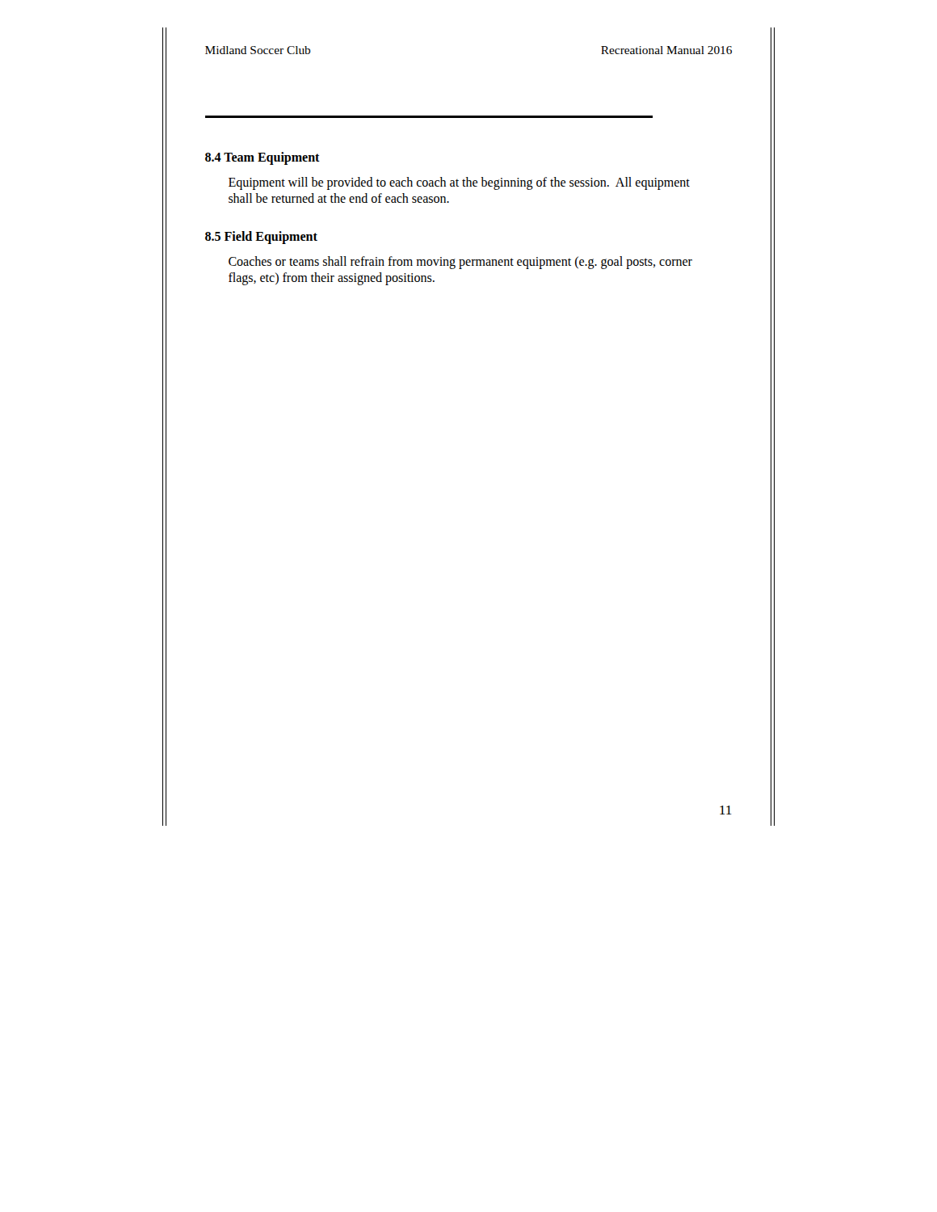Midland Soccer Club
Recreational Manual 2016
8.4 Team Equipment
Equipment will be provided to each coach at the beginning of the session. All equipment shall be returned at the end of each season.
8.5 Field Equipment
Coaches or teams shall refrain from moving permanent equipment (e.g. goal posts, corner flags, etc) from their assigned positions.
11